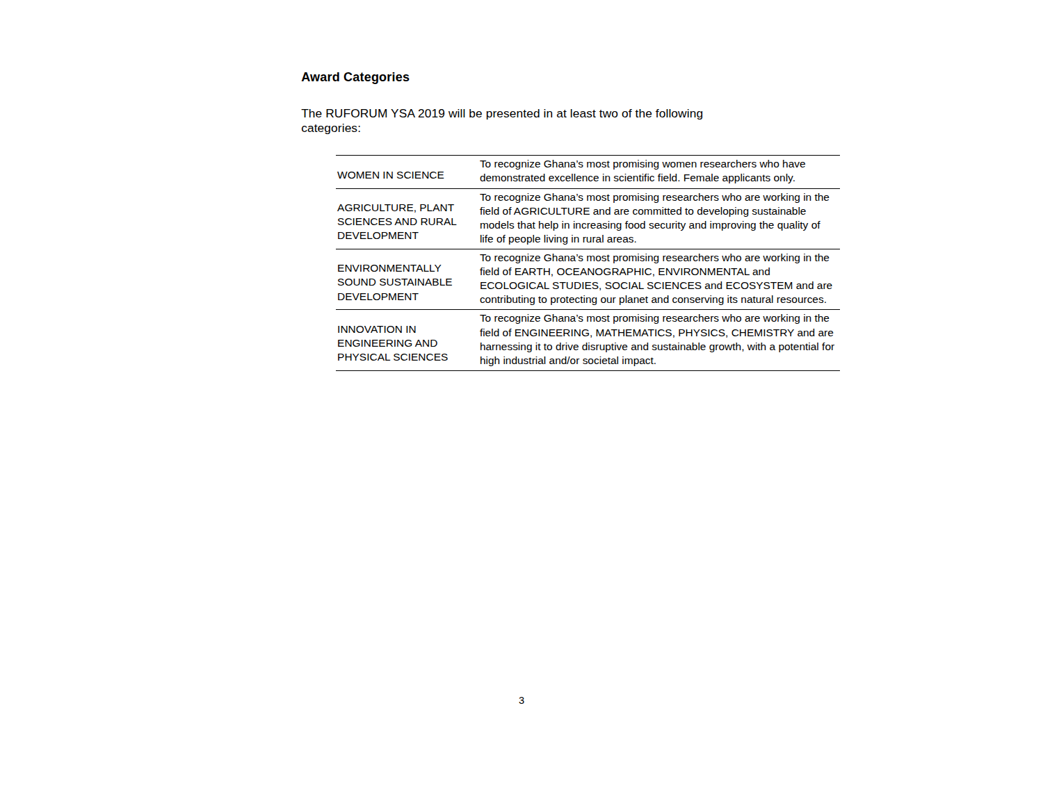Award Categories
The RUFORUM YSA 2019 will be presented in at least two of the following categories:
| WOMEN IN SCIENCE | To recognize Ghana’s most promising women researchers who have demonstrated excellence in scientific field. Female applicants only. |
| AGRICULTURE, PLANT SCIENCES AND RURAL DEVELOPMENT | To recognize Ghana’s most promising researchers who are working in the field of AGRICULTURE and are committed to developing sustainable models that help in increasing food security and improving the quality of life of people living in rural areas. |
| ENVIRONMENTALLY SOUND SUSTAINABLE DEVELOPMENT | To recognize Ghana’s most promising researchers who are working in the field of EARTH, OCEANOGRAPHIC, ENVIRONMENTAL and ECOLOGICAL STUDIES, SOCIAL SCIENCES and ECOSYSTEM and are contributing to protecting our planet and conserving its natural resources. |
| INNOVATION IN ENGINEERING AND PHYSICAL SCIENCES | To recognize Ghana’s most promising researchers who are working in the field of ENGINEERING, MATHEMATICS, PHYSICS, CHEMISTRY and are harnessing it to drive disruptive and sustainable growth, with a potential for high industrial and/or societal impact. |
3